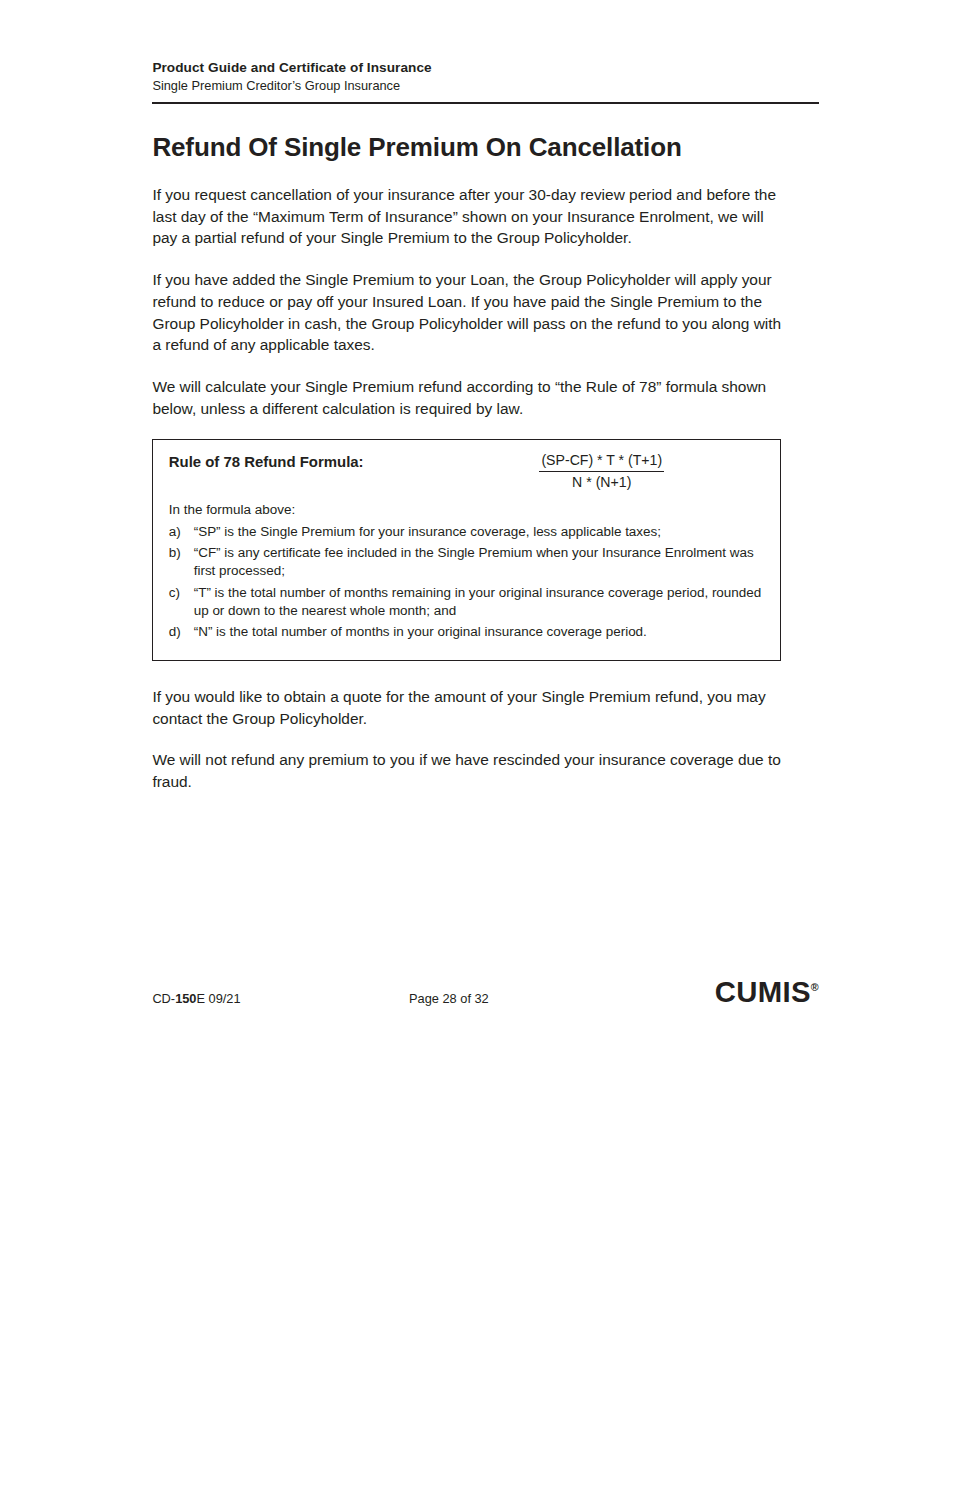Product Guide and Certificate of Insurance
Single Premium Creditor’s Group Insurance
Refund Of Single Premium On Cancellation
If you request cancellation of your insurance after your 30-day review period and before the last day of the “Maximum Term of Insurance” shown on your Insurance Enrolment, we will pay a partial refund of your Single Premium to the Group Policyholder.
If you have added the Single Premium to your Loan, the Group Policyholder will apply your refund to reduce or pay off your Insured Loan. If you have paid the Single Premium to the Group Policyholder in cash, the Group Policyholder will pass on the refund to you along with a refund of any applicable taxes.
We will calculate your Single Premium refund according to “the Rule of 78” formula shown below, unless a different calculation is required by law.
Rule of 78 Refund Formula:
(SP-CF) * T * (T+1) N * (N+1)
In the formula above:
a)“SP” is the Single Premium for your insurance coverage, less applicable taxes;
b)“CF” is any certificate fee included in the Single Premium when your Insurance Enrolment was first processed;
c)“T” is the total number of months remaining in your original insurance coverage period, rounded up or down to the nearest whole month; and
d)“N” is the total number of months in your original insurance coverage period.
If you would like to obtain a quote for the amount of your Single Premium refund, you may contact the Group Policyholder.
We will not refund any premium to you if we have rescinded your insurance coverage due to fraud.
CD-150 E 09/21
Page 28 of 32
CUMIS®